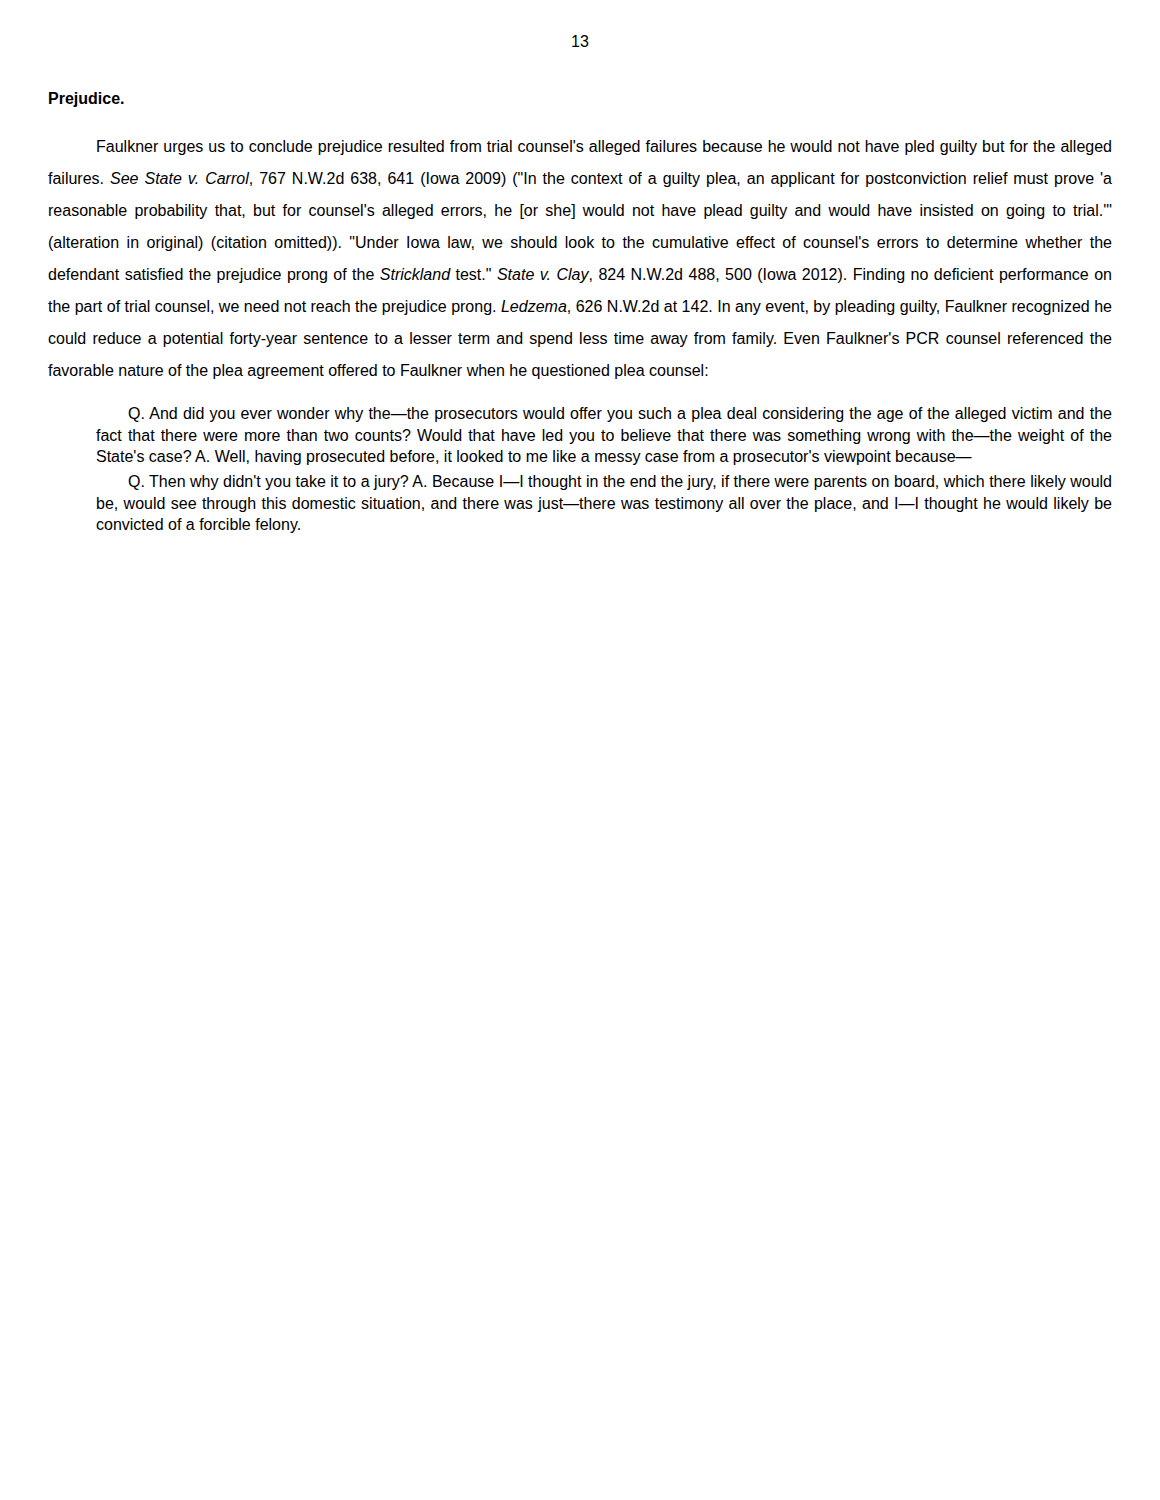13
Prejudice.
Faulkner urges us to conclude prejudice resulted from trial counsel's alleged failures because he would not have pled guilty but for the alleged failures. See State v. Carrol, 767 N.W.2d 638, 641 (Iowa 2009) ("In the context of a guilty plea, an applicant for postconviction relief must prove 'a reasonable probability that, but for counsel's alleged errors, he [or she] would not have plead guilty and would have insisted on going to trial.'" (alteration in original) (citation omitted)). "Under Iowa law, we should look to the cumulative effect of counsel's errors to determine whether the defendant satisfied the prejudice prong of the Strickland test." State v. Clay, 824 N.W.2d 488, 500 (Iowa 2012). Finding no deficient performance on the part of trial counsel, we need not reach the prejudice prong. Ledzema, 626 N.W.2d at 142. In any event, by pleading guilty, Faulkner recognized he could reduce a potential forty-year sentence to a lesser term and spend less time away from family. Even Faulkner's PCR counsel referenced the favorable nature of the plea agreement offered to Faulkner when he questioned plea counsel:
Q. And did you ever wonder why the—the prosecutors would offer you such a plea deal considering the age of the alleged victim and the fact that there were more than two counts? Would that have led you to believe that there was something wrong with the—the weight of the State's case? A. Well, having prosecuted before, it looked to me like a messy case from a prosecutor's viewpoint because—
Q. Then why didn't you take it to a jury? A. Because I—I thought in the end the jury, if there were parents on board, which there likely would be, would see through this domestic situation, and there was just—there was testimony all over the place, and I—I thought he would likely be convicted of a forcible felony.